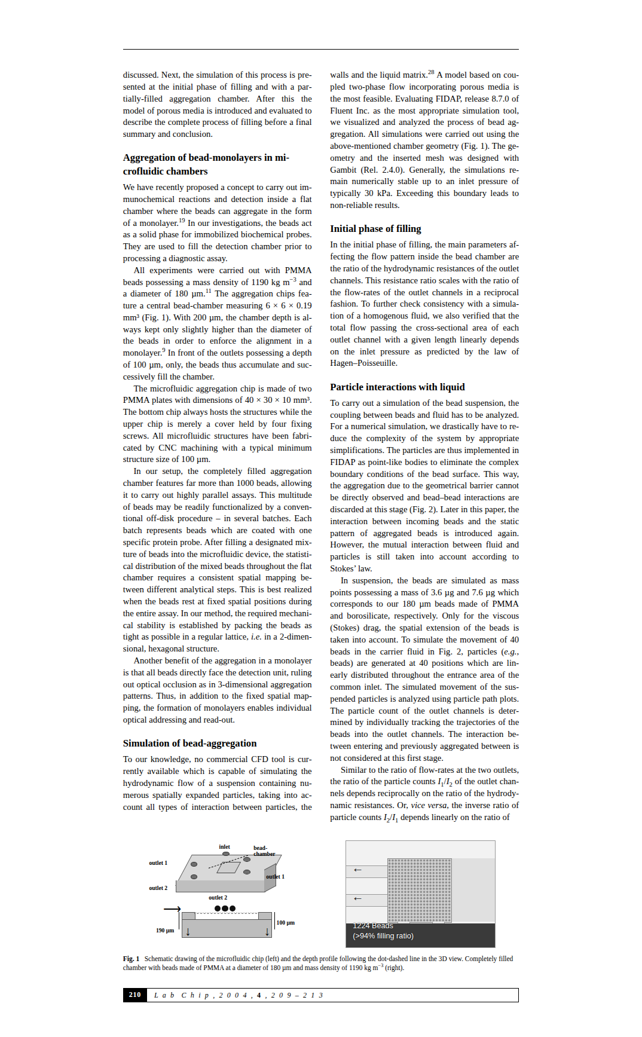discussed. Next, the simulation of this process is presented at the initial phase of filling and with a partially-filled aggregation chamber. After this the model of porous media is introduced and evaluated to describe the complete process of filling before a final summary and conclusion.
Aggregation of bead-monolayers in microfluidic chambers
We have recently proposed a concept to carry out immunochemical reactions and detection inside a flat chamber where the beads can aggregate in the form of a monolayer.19 In our investigations, the beads act as a solid phase for immobilized biochemical probes. They are used to fill the detection chamber prior to processing a diagnostic assay.
All experiments were carried out with PMMA beads possessing a mass density of 1190 kg m−3 and a diameter of 180 µm.11 The aggregation chips feature a central bead-chamber measuring 6 × 6 × 0.19 mm³ (Fig. 1). With 200 µm, the chamber depth is always kept only slightly higher than the diameter of the beads in order to enforce the alignment in a monolayer.9 In front of the outlets possessing a depth of 100 µm, only, the beads thus accumulate and successively fill the chamber.
The microfluidic aggregation chip is made of two PMMA plates with dimensions of 40 × 30 × 10 mm³. The bottom chip always hosts the structures while the upper chip is merely a cover held by four fixing screws. All microfluidic structures have been fabricated by CNC machining with a typical minimum structure size of 100 µm.
In our setup, the completely filled aggregation chamber features far more than 1000 beads, allowing it to carry out highly parallel assays. This multitude of beads may be readily functionalized by a conventional off-disk procedure – in several batches. Each batch represents beads which are coated with one specific protein probe. After filling a designated mixture of beads into the microfluidic device, the statistical distribution of the mixed beads throughout the flat chamber requires a consistent spatial mapping between different analytical steps. This is best realized when the beads rest at fixed spatial positions during the entire assay. In our method, the required mechanical stability is established by packing the beads as tight as possible in a regular lattice, i.e. in a 2-dimensional, hexagonal structure.
Another benefit of the aggregation in a monolayer is that all beads directly face the detection unit, ruling out optical occlusion as in 3-dimensional aggregation patterns. Thus, in addition to the fixed spatial mapping, the formation of monolayers enables individual optical addressing and read-out.
Simulation of bead-aggregation
To our knowledge, no commercial CFD tool is currently available which is capable of simulating the hydrodynamic flow of a suspension containing numerous spatially expanded particles, taking into account all types of interaction between particles, the walls and the liquid matrix.28 A model based on coupled two-phase flow incorporating porous media is the most feasible. Evaluating FIDAP, release 8.7.0 of Fluent Inc. as the most appropriate simulation tool, we visualized and analyzed the process of bead aggregation. All simulations were carried out using the above-mentioned chamber geometry (Fig. 1). The geometry and the inserted mesh was designed with Gambit (Rel. 2.4.0). Generally, the simulations remain numerically stable up to an inlet pressure of typically 30 kPa. Exceeding this boundary leads to non-reliable results.
Initial phase of filling
In the initial phase of filling, the main parameters affecting the flow pattern inside the bead chamber are the ratio of the hydrodynamic resistances of the outlet channels. This resistance ratio scales with the ratio of the flow-rates of the outlet channels in a reciprocal fashion. To further check consistency with a simulation of a homogenous fluid, we also verified that the total flow passing the cross-sectional area of each outlet channel with a given length linearly depends on the inlet pressure as predicted by the law of Hagen–Poisseuille.
Particle interactions with liquid
To carry out a simulation of the bead suspension, the coupling between beads and fluid has to be analyzed. For a numerical simulation, we drastically have to reduce the complexity of the system by appropriate simplifications. The particles are thus implemented in FIDAP as point-like bodies to eliminate the complex boundary conditions of the bead surface. This way, the aggregation due to the geometrical barrier cannot be directly observed and bead–bead interactions are discarded at this stage (Fig. 2). Later in this paper, the interaction between incoming beads and the static pattern of aggregated beads is introduced again. However, the mutual interaction between fluid and particles is still taken into account according to Stokes’ law.
In suspension, the beads are simulated as mass points possessing a mass of 3.6 µg and 7.6 µg which corresponds to our 180 µm beads made of PMMA and borosilicate, respectively. Only for the viscous (Stokes) drag, the spatial extension of the beads is taken into account. To simulate the movement of 40 beads in the carrier fluid in Fig. 2, particles (e.g., beads) are generated at 40 positions which are linearly distributed throughout the entrance area of the common inlet. The simulated movement of the suspended particles is analyzed using particle path plots. The particle count of the outlet channels is determined by individually tracking the trajectories of the beads into the outlet channels. The interaction between entering and previously aggregated between is not considered at this first stage.
Similar to the ratio of flow-rates at the two outlets, the ratio of the particle counts I1/I2 of the outlet channels depends reciprocally on the ratio of the hydrodynamic resistances. Or, vice versa, the inverse ratio of particle counts I2/I1 depends linearly on the ratio of
inlet
bead-
chamber
outlet 1
outlet 1
outlet 2
outlet 2
⟶
↓
↓
190 µm
100 µm
←
←
↓
↓
1224 Beads
(>94% filling ratio)
Fig. 1 Schematic drawing of the microfluidic chip (left) and the depth profile following the dot-dashed line in the 3D view. Completely filled chamber with beads made of PMMA at a diameter of 180 µm and mass density of 1190 kg m−3 (right).
210
L a b C h i p , 2 0 0 4 , 4 , 2 0 9 – 2 1 3